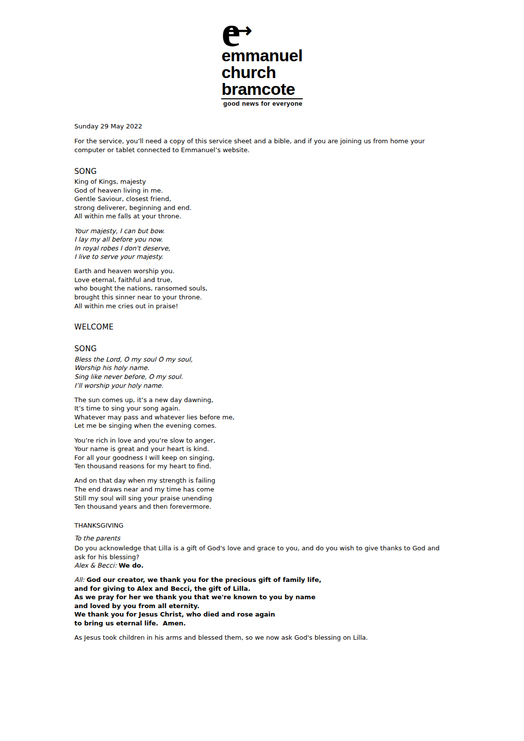e⟶
emmanuel church bramcote
good news for everyone
Sunday 29 May 2022
For the service, you’ll need a copy of this service sheet and a bible, and if you are joining us from home your computer or tablet connected to Emmanuel’s website.
SONG
King of Kings, majesty
God of heaven living in me.
Gentle Saviour, closest friend,
strong deliverer, beginning and end.
All within me falls at your throne.
Your majesty, I can but bow.
I lay my all before you now.
In royal robes I don't deserve,
I live to serve your majesty.
Earth and heaven worship you.
Love eternal, faithful and true,
who bought the nations, ransomed souls,
brought this sinner near to your throne.
All within me cries out in praise!
WELCOME
SONG
Bless the Lord, O my soul O my soul,
Worship his holy name.
Sing like never before, O my soul.
I’ll worship your holy name.
The sun comes up, it’s a new day dawning,
It’s time to sing your song again.
Whatever may pass and whatever lies before me,
Let me be singing when the evening comes.
You’re rich in love and you’re slow to anger,
Your name is great and your heart is kind.
For all your goodness I will keep on singing,
Ten thousand reasons for my heart to find.
And on that day when my strength is failing
The end draws near and my time has come
Still my soul will sing your praise unending
Ten thousand years and then forevermore.
THANKSGIVING
To the parents
Do you acknowledge that Lilla is a gift of God's love and grace to you, and do you wish to give thanks to God and ask for his blessing?
Alex & Becci: We do.
All: God our creator, we thank you for the precious gift of family life,
and for giving to Alex and Becci, the gift of Lilla.
As we pray for her we thank you that we're known to you by name
and loved by you from all eternity.
We thank you for Jesus Christ, who died and rose again
to bring us eternal life. Amen.
As Jesus took children in his arms and blessed them, so we now ask God's blessing on Lilla.